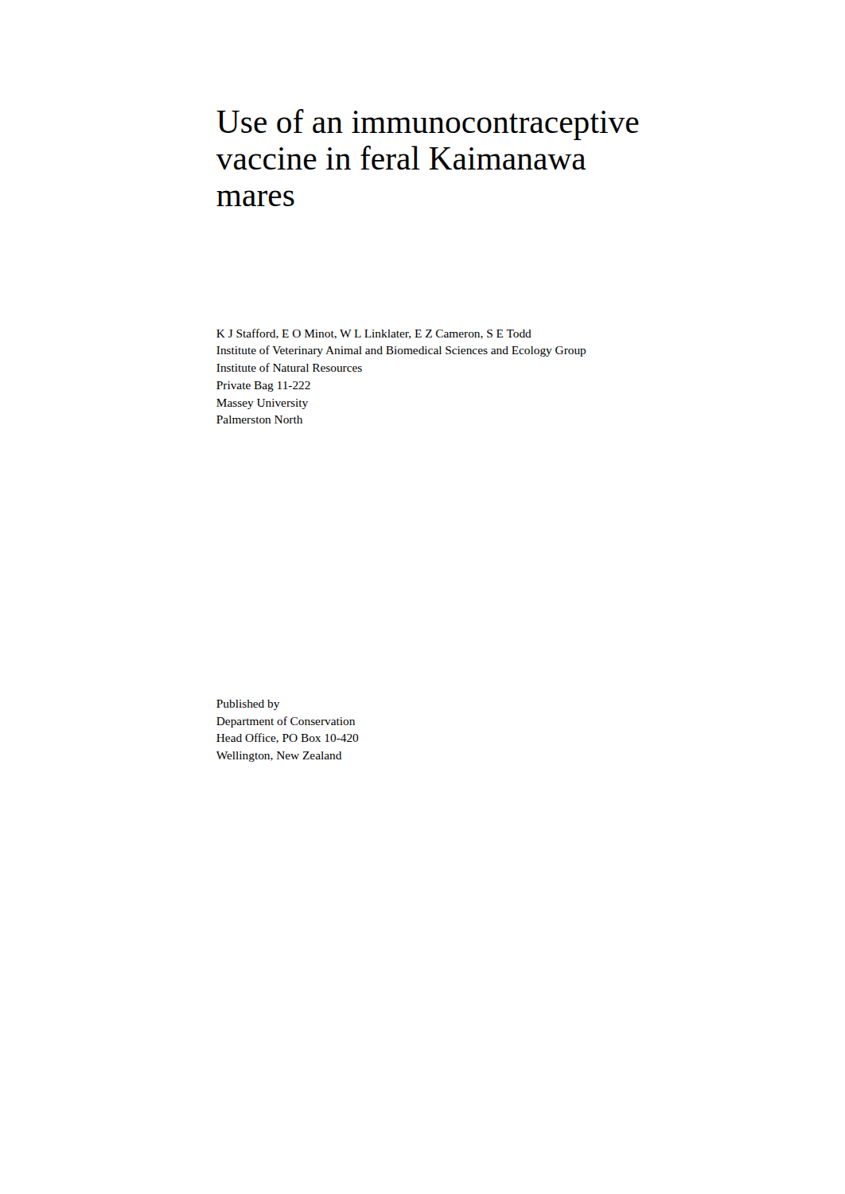Use of an immunocontraceptive
vaccine in feral Kaimanawa mares
K J Stafford, E O Minot, W L Linklater, E Z Cameron, S E Todd
Institute of Veterinary Animal and Biomedical Sciences and Ecology Group
Institute of Natural Resources
Private Bag 11-222
Massey University
Palmerston North
Published by
Department of Conservation
Head Office, PO Box 10-420
Wellington, New Zealand